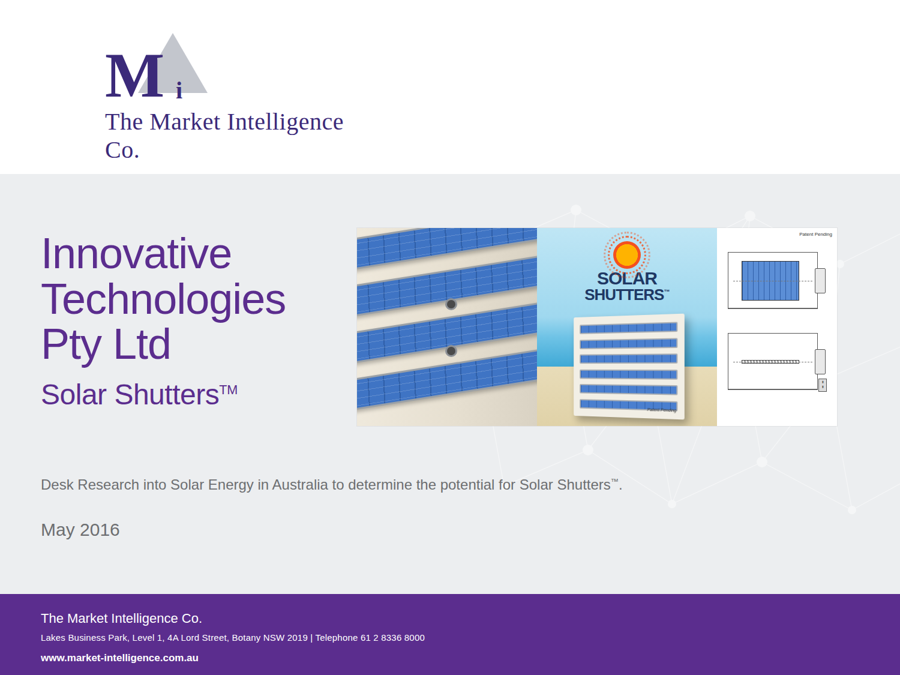M i
The Market Intelligence Co.
Innovative
Technologies
Pty Ltd
Solar ShuttersTM
SOLAR
SHUTTERS™
Patent Pending
Patent Pending
▮
▮
Desk Research into Solar Energy in Australia to determine the potential for Solar Shutters™.
May 2016
The Market Intelligence Co.
Lakes Business Park, Level 1, 4A Lord Street, Botany NSW 2019 | Telephone 61 2 8336 8000
www.market-intelligence.com.au